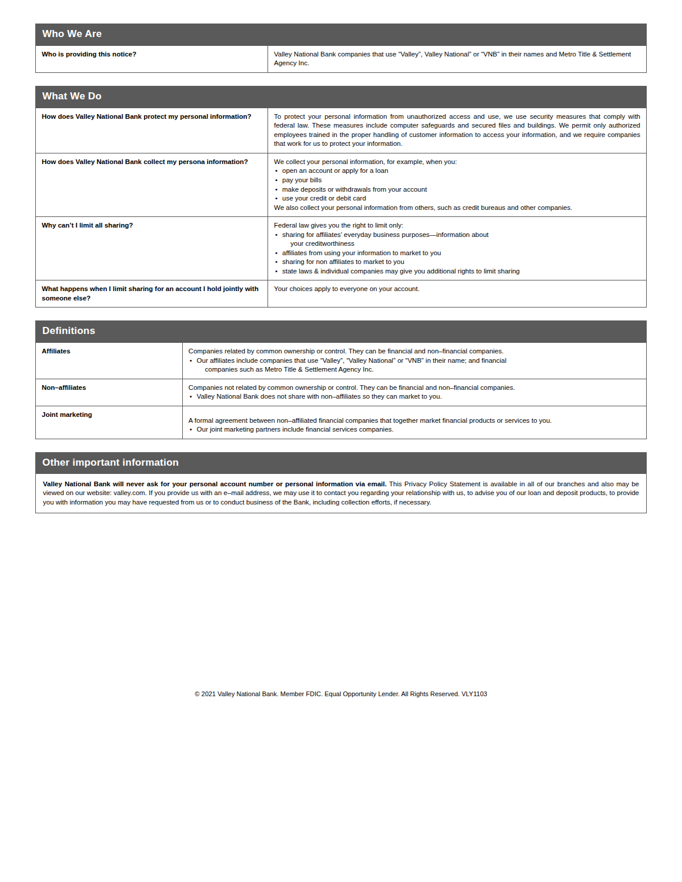Who We Are
| Who is providing this notice? | Valley National Bank companies that use “Valley”, Valley National” or “VNB” in their names and Metro Title & Settlement Agency Inc. |
What We Do
| How does Valley National Bank protect my personal information? | To protect your personal information from unauthorized access and use, we use security measures that comply with federal law. These measures include computer safeguards and secured files and buildings. We permit only authorized employees trained in the proper handling of customer information to access your information, and we require companies that work for us to protect your information. |
| How does Valley National Bank collect my persona information? | We collect your personal information, for example, when you: open an account or apply for a loan pay your bills make deposits or withdrawals from your account use your credit or debit card We also collect your personal information from others, such as credit bureaus and other companies. |
| Why can’t I limit all sharing? | Federal law gives you the right to limit only: sharing for affiliates’ everyday business purposes—information about your creditworthiness affiliates from using your information to market to you sharing for non affiliates to market to you state laws & individual companies may give you additional rights to limit sharing |
| What happens when I limit sharing for an account I hold jointly with someone else? | Your choices apply to everyone on your account. |
Definitions
| Affiliates | Companies related by common ownership or control. They can be financial and non–financial companies. Our affiliates include companies that use “Valley”, “Valley National” or “VNB” in their name; and financial companies such as Metro Title & Settlement Agency Inc. |
| Non–affiliates | Companies not related by common ownership or control. They can be financial and non–financial companies. Valley National Bank does not share with non–affiliates so they can market to you. |
| Joint marketing | A formal agreement between non–affiliated financial companies that together market financial products or services to you. Our joint marketing partners include financial services companies. |
Other important information
Valley National Bank will never ask for your personal account number or personal information via email. This Privacy Policy Statement is available in all of our branches and also may be viewed on our website: valley.com. If you provide us with an e–mail address, we may use it to contact you regarding your relationship with us, to advise you of our loan and deposit products, to provide you with information you may have requested from us or to conduct business of the Bank, including collection efforts, if necessary.
© 2021 Valley National Bank. Member FDIC. Equal Opportunity Lender. All Rights Reserved. VLY1103